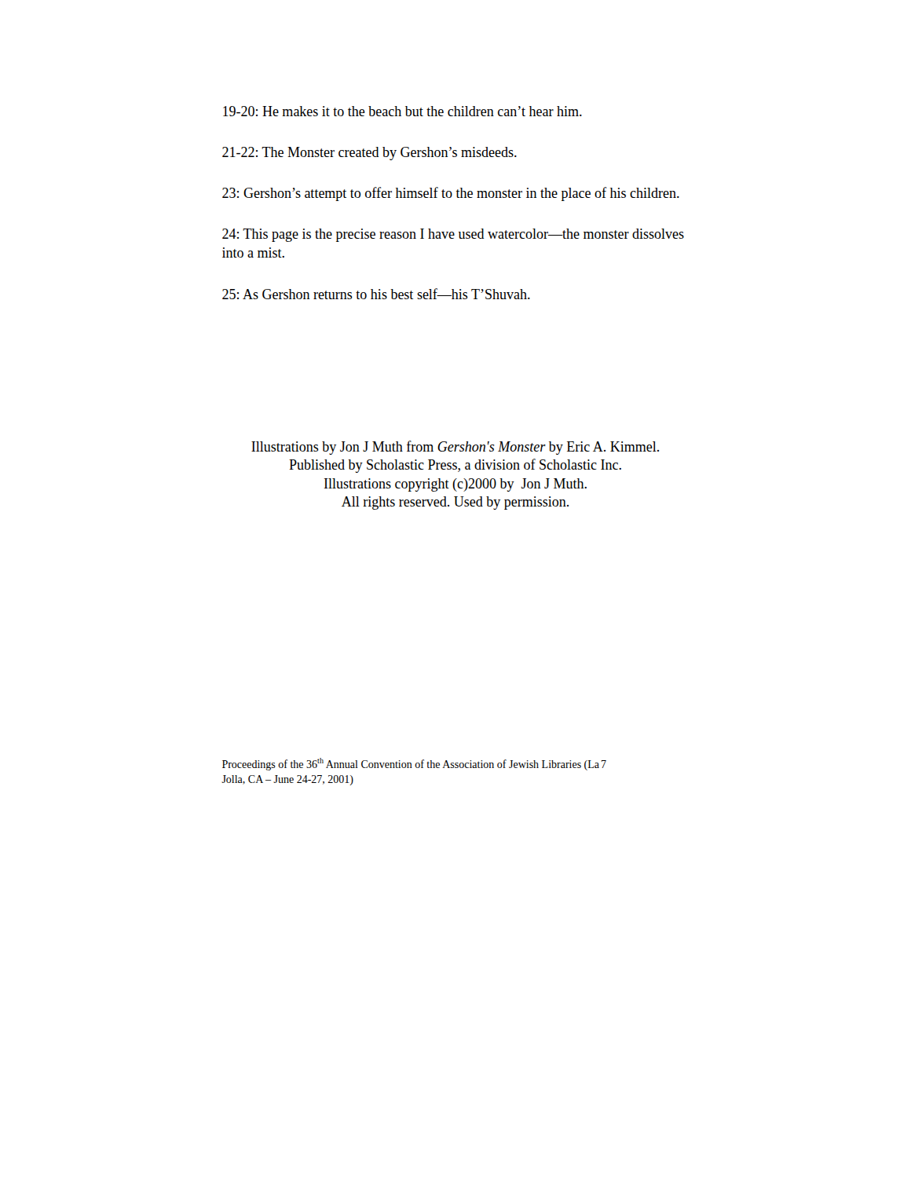19-20: He makes it to the beach but the children can’t hear him.
21-22: The Monster created by Gershon’s misdeeds.
23: Gershon’s attempt to offer himself to the monster in the place of his children.
24: This page is the precise reason I have used watercolor—the monster dissolves into a mist.
25: As Gershon returns to his best self—his T’Shuvah.
Illustrations by Jon J Muth from Gershon's Monster by Eric A. Kimmel. Published by Scholastic Press, a division of Scholastic Inc. Illustrations copyright (c)2000 by Jon J Muth. All rights reserved. Used by permission.
Proceedings of the 36th Annual Convention of the Association of Jewish Libraries (La Jolla, CA – June 24-27, 2001) 7